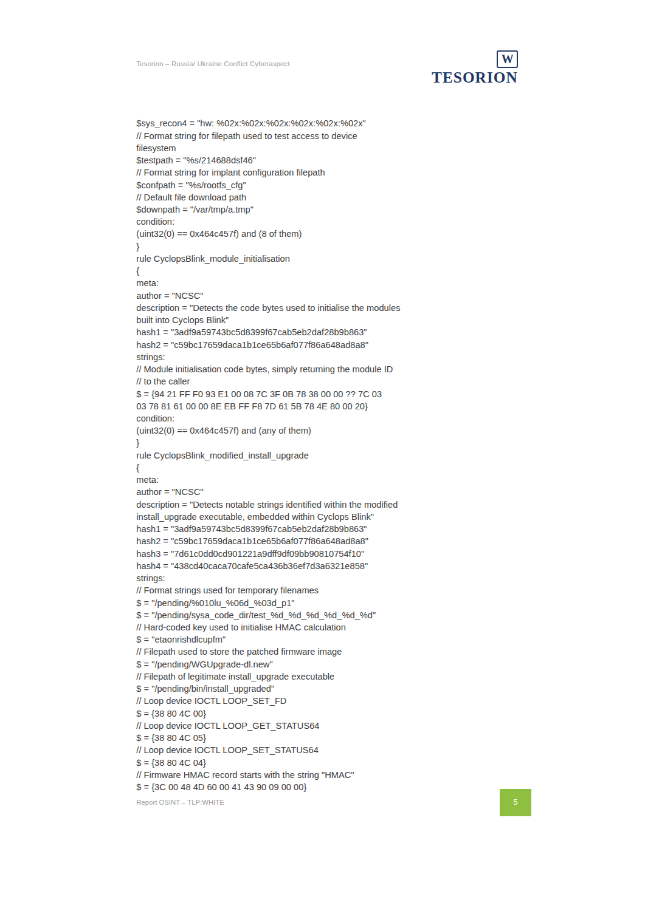Tesorion – Russia/ Ukraine Conflict Cyberaspect
W
TESORION
$sys_recon4 = "hw: %02x:%02x:%02x:%02x:%02x:%02x"
// Format string for filepath used to test access to device
filesystem
$testpath = "%s/214688dsf46"
// Format string for implant configuration filepath
$confpath = "%s/rootfs_cfg"
// Default file download path
$downpath = "/var/tmp/a.tmp"
condition:
(uint32(0) == 0x464c457f) and (8 of them)
}
rule CyclopsBlink_module_initialisation
{
meta:
author = "NCSC"
description = "Detects the code bytes used to initialise the modules
built into Cyclops Blink"
hash1 = "3adf9a59743bc5d8399f67cab5eb2daf28b9b863"
hash2 = "c59bc17659daca1b1ce65b6af077f86a648ad8a8"
strings:
// Module initialisation code bytes, simply returning the module ID
// to the caller
$ = {94 21 FF F0 93 E1 00 08 7C 3F 0B 78 38 00 00 ?? 7C 03
03 78 81 61 00 00 8E EB FF F8 7D 61 5B 78 4E 80 00 20}
condition:
(uint32(0) == 0x464c457f) and (any of them)
}
rule CyclopsBlink_modified_install_upgrade
{
meta:
author = "NCSC"
description = "Detects notable strings identified within the modified
install_upgrade executable, embedded within Cyclops Blink"
hash1 = "3adf9a59743bc5d8399f67cab5eb2daf28b9b863"
hash2 = "c59bc17659daca1b1ce65b6af077f86a648ad8a8"
hash3 = "7d61c0dd0cd901221a9dff9df09bb90810754f10"
hash4 = "438cd40caca70cafe5ca436b36ef7d3a6321e858"
strings:
// Format strings used for temporary filenames
$ = "/pending/%010lu_%06d_%03d_p1"
$ = "/pending/sysa_code_dir/test_%d_%d_%d_%d_%d_%d"
// Hard-coded key used to initialise HMAC calculation
$ = "etaonrishdlcupfm"
// Filepath used to store the patched firmware image
$ = "/pending/WGUpgrade-dl.new"
// Filepath of legitimate install_upgrade executable
$ = "/pending/bin/install_upgraded"
// Loop device IOCTL LOOP_SET_FD
$ = {38 80 4C 00}
// Loop device IOCTL LOOP_GET_STATUS64
$ = {38 80 4C 05}
// Loop device IOCTL LOOP_SET_STATUS64
$ = {38 80 4C 04}
// Firmware HMAC record starts with the string "HMAC"
$ = {3C 00 48 4D 60 00 41 43 90 09 00 00}
Report OSINT – TLP:WHITE
5